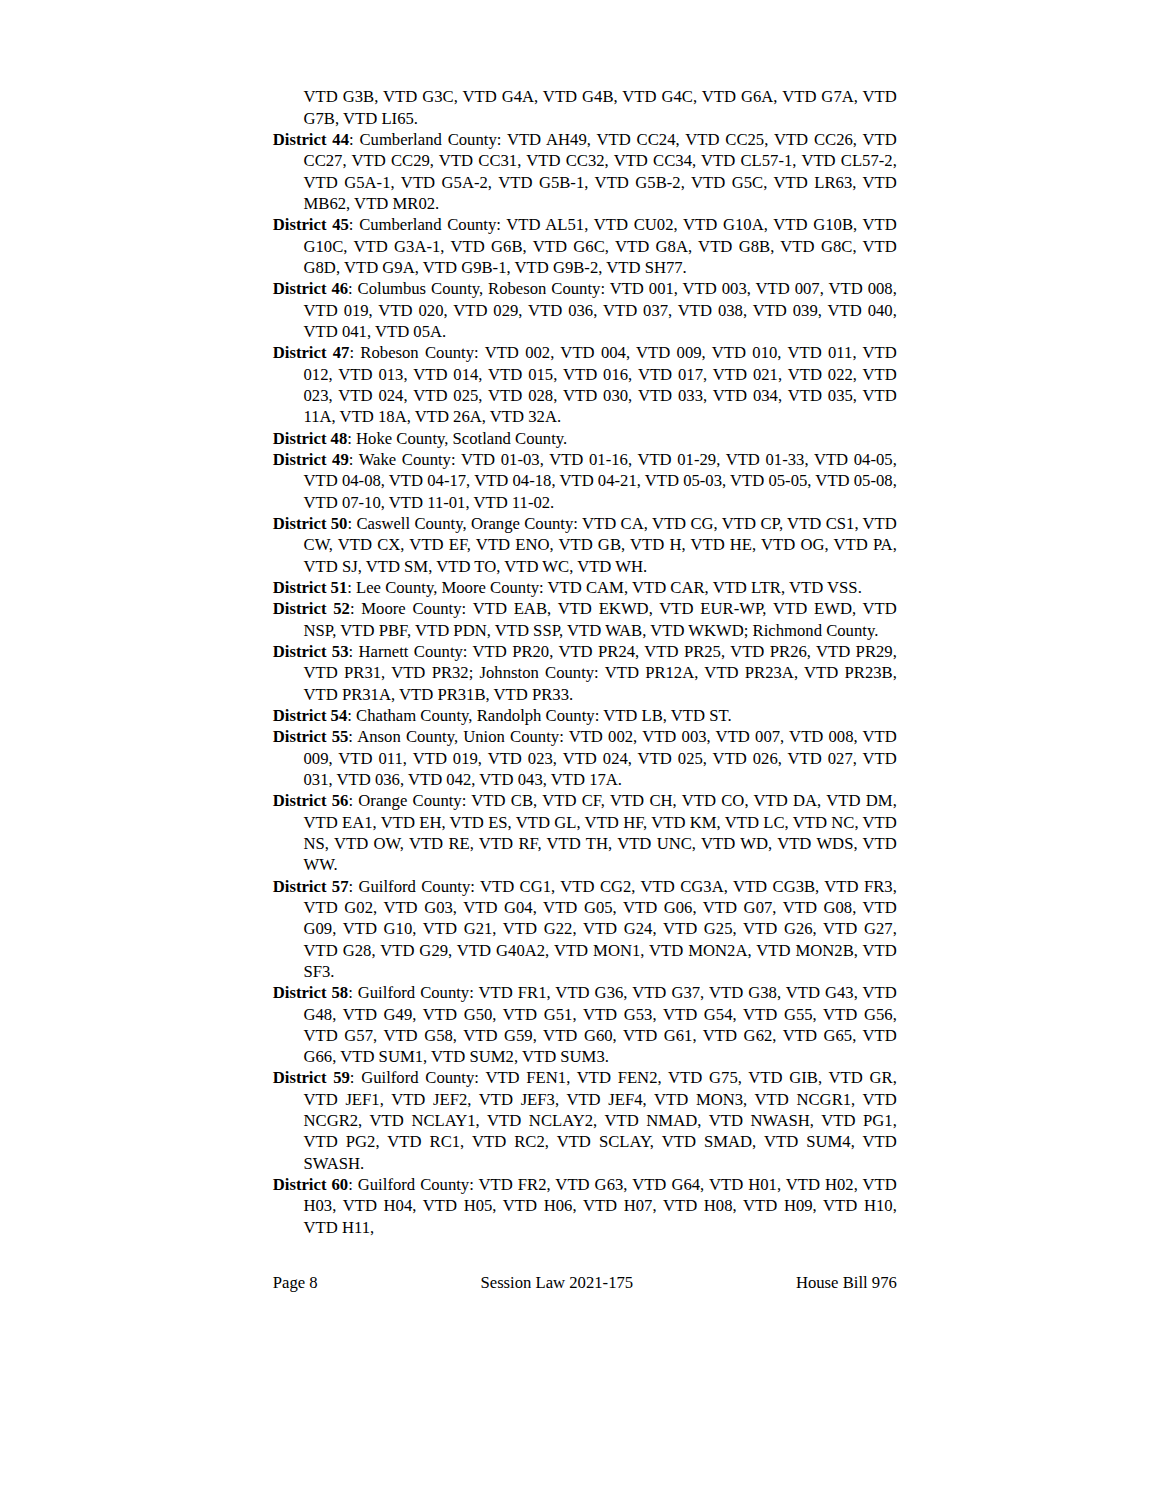VTD G3B, VTD G3C, VTD G4A, VTD G4B, VTD G4C, VTD G6A, VTD G7A, VTD G7B, VTD LI65.
District 44: Cumberland County: VTD AH49, VTD CC24, VTD CC25, VTD CC26, VTD CC27, VTD CC29, VTD CC31, VTD CC32, VTD CC34, VTD CL57-1, VTD CL57-2, VTD G5A-1, VTD G5A-2, VTD G5B-1, VTD G5B-2, VTD G5C, VTD LR63, VTD MB62, VTD MR02.
District 45: Cumberland County: VTD AL51, VTD CU02, VTD G10A, VTD G10B, VTD G10C, VTD G3A-1, VTD G6B, VTD G6C, VTD G8A, VTD G8B, VTD G8C, VTD G8D, VTD G9A, VTD G9B-1, VTD G9B-2, VTD SH77.
District 46: Columbus County, Robeson County: VTD 001, VTD 003, VTD 007, VTD 008, VTD 019, VTD 020, VTD 029, VTD 036, VTD 037, VTD 038, VTD 039, VTD 040, VTD 041, VTD 05A.
District 47: Robeson County: VTD 002, VTD 004, VTD 009, VTD 010, VTD 011, VTD 012, VTD 013, VTD 014, VTD 015, VTD 016, VTD 017, VTD 021, VTD 022, VTD 023, VTD 024, VTD 025, VTD 028, VTD 030, VTD 033, VTD 034, VTD 035, VTD 11A, VTD 18A, VTD 26A, VTD 32A.
District 48: Hoke County, Scotland County.
District 49: Wake County: VTD 01-03, VTD 01-16, VTD 01-29, VTD 01-33, VTD 04-05, VTD 04-08, VTD 04-17, VTD 04-18, VTD 04-21, VTD 05-03, VTD 05-05, VTD 05-08, VTD 07-10, VTD 11-01, VTD 11-02.
District 50: Caswell County, Orange County: VTD CA, VTD CG, VTD CP, VTD CS1, VTD CW, VTD CX, VTD EF, VTD ENO, VTD GB, VTD H, VTD HE, VTD OG, VTD PA, VTD SJ, VTD SM, VTD TO, VTD WC, VTD WH.
District 51: Lee County, Moore County: VTD CAM, VTD CAR, VTD LTR, VTD VSS.
District 52: Moore County: VTD EAB, VTD EKWD, VTD EUR-WP, VTD EWD, VTD NSP, VTD PBF, VTD PDN, VTD SSP, VTD WAB, VTD WKWD; Richmond County.
District 53: Harnett County: VTD PR20, VTD PR24, VTD PR25, VTD PR26, VTD PR29, VTD PR31, VTD PR32; Johnston County: VTD PR12A, VTD PR23A, VTD PR23B, VTD PR31A, VTD PR31B, VTD PR33.
District 54: Chatham County, Randolph County: VTD LB, VTD ST.
District 55: Anson County, Union County: VTD 002, VTD 003, VTD 007, VTD 008, VTD 009, VTD 011, VTD 019, VTD 023, VTD 024, VTD 025, VTD 026, VTD 027, VTD 031, VTD 036, VTD 042, VTD 043, VTD 17A.
District 56: Orange County: VTD CB, VTD CF, VTD CH, VTD CO, VTD DA, VTD DM, VTD EA1, VTD EH, VTD ES, VTD GL, VTD HF, VTD KM, VTD LC, VTD NC, VTD NS, VTD OW, VTD RE, VTD RF, VTD TH, VTD UNC, VTD WD, VTD WDS, VTD WW.
District 57: Guilford County: VTD CG1, VTD CG2, VTD CG3A, VTD CG3B, VTD FR3, VTD G02, VTD G03, VTD G04, VTD G05, VTD G06, VTD G07, VTD G08, VTD G09, VTD G10, VTD G21, VTD G22, VTD G24, VTD G25, VTD G26, VTD G27, VTD G28, VTD G29, VTD G40A2, VTD MON1, VTD MON2A, VTD MON2B, VTD SF3.
District 58: Guilford County: VTD FR1, VTD G36, VTD G37, VTD G38, VTD G43, VTD G48, VTD G49, VTD G50, VTD G51, VTD G53, VTD G54, VTD G55, VTD G56, VTD G57, VTD G58, VTD G59, VTD G60, VTD G61, VTD G62, VTD G65, VTD G66, VTD SUM1, VTD SUM2, VTD SUM3.
District 59: Guilford County: VTD FEN1, VTD FEN2, VTD G75, VTD GIB, VTD GR, VTD JEF1, VTD JEF2, VTD JEF3, VTD JEF4, VTD MON3, VTD NCGR1, VTD NCGR2, VTD NCLAY1, VTD NCLAY2, VTD NMAD, VTD NWASH, VTD PG1, VTD PG2, VTD RC1, VTD RC2, VTD SCLAY, VTD SMAD, VTD SUM4, VTD SWASH.
District 60: Guilford County: VTD FR2, VTD G63, VTD G64, VTD H01, VTD H02, VTD H03, VTD H04, VTD H05, VTD H06, VTD H07, VTD H08, VTD H09, VTD H10, VTD H11,
Page 8
Session Law 2021-175
House Bill 976